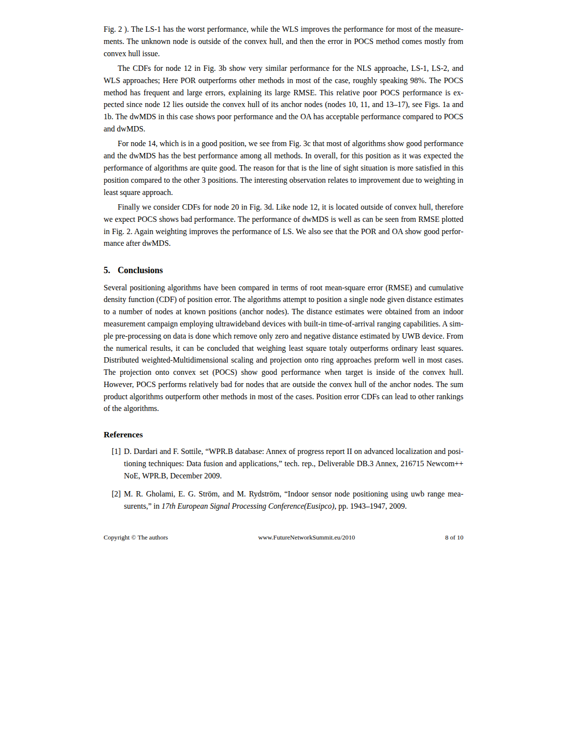Fig. 2 ). The LS-1 has the worst performance, while the WLS improves the performance for most of the measurements. The unknown node is outside of the convex hull, and then the error in POCS method comes mostly from convex hull issue.
The CDFs for node 12 in Fig. 3b show very similar performance for the NLS approache, LS-1, LS-2, and WLS approaches; Here POR outperforms other methods in most of the case, roughly speaking 98%. The POCS method has frequent and large errors, explaining its large RMSE. This relative poor POCS performance is expected since node 12 lies outside the convex hull of its anchor nodes (nodes 10, 11, and 13–17), see Figs. 1a and 1b. The dwMDS in this case shows poor performance and the OA has acceptable performance compared to POCS and dwMDS.
For node 14, which is in a good position, we see from Fig. 3c that most of algorithms show good performance and the dwMDS has the best performance among all methods. In overall, for this position as it was expected the performance of algorithms are quite good. The reason for that is the line of sight situation is more satisfied in this position compared to the other 3 positions. The interesting observation relates to improvement due to weighting in least square approach.
Finally we consider CDFs for node 20 in Fig. 3d. Like node 12, it is located outside of convex hull, therefore we expect POCS shows bad performance. The performance of dwMDS is well as can be seen from RMSE plotted in Fig. 2. Again weighting improves the performance of LS. We also see that the POR and OA show good performance after dwMDS.
5. Conclusions
Several positioning algorithms have been compared in terms of root mean-square error (RMSE) and cumulative density function (CDF) of position error. The algorithms attempt to position a single node given distance estimates to a number of nodes at known positions (anchor nodes). The distance estimates were obtained from an indoor measurement campaign employing ultrawideband devices with built-in time-of-arrival ranging capabilities. A simple pre-processing on data is done which remove only zero and negative distance estimated by UWB device. From the numerical results, it can be concluded that weighing least square totaly outperforms ordinary least squares. Distributed weighted-Multidimensional scaling and projection onto ring approaches preform well in most cases. The projection onto convex set (POCS) show good performance when target is inside of the convex hull. However, POCS performs relatively bad for nodes that are outside the convex hull of the anchor nodes. The sum product algorithms outperform other methods in most of the cases. Position error CDFs can lead to other rankings of the algorithms.
References
D. Dardari and F. Sottile, “WPR.B database: Annex of progress report II on advanced localization and positioning techniques: Data fusion and applications,” tech. rep., Deliverable DB.3 Annex, 216715 Newcom++ NoE, WPR.B, December 2009.
M. R. Gholami, E. G. Ström, and M. Rydström, “Indoor sensor node positioning using uwb range measurents,” in 17th European Signal Processing Conference(Eusipco), pp. 1943–1947, 2009.
Copyright © The authors www.FutureNetworkSummit.eu/2010 8 of 10